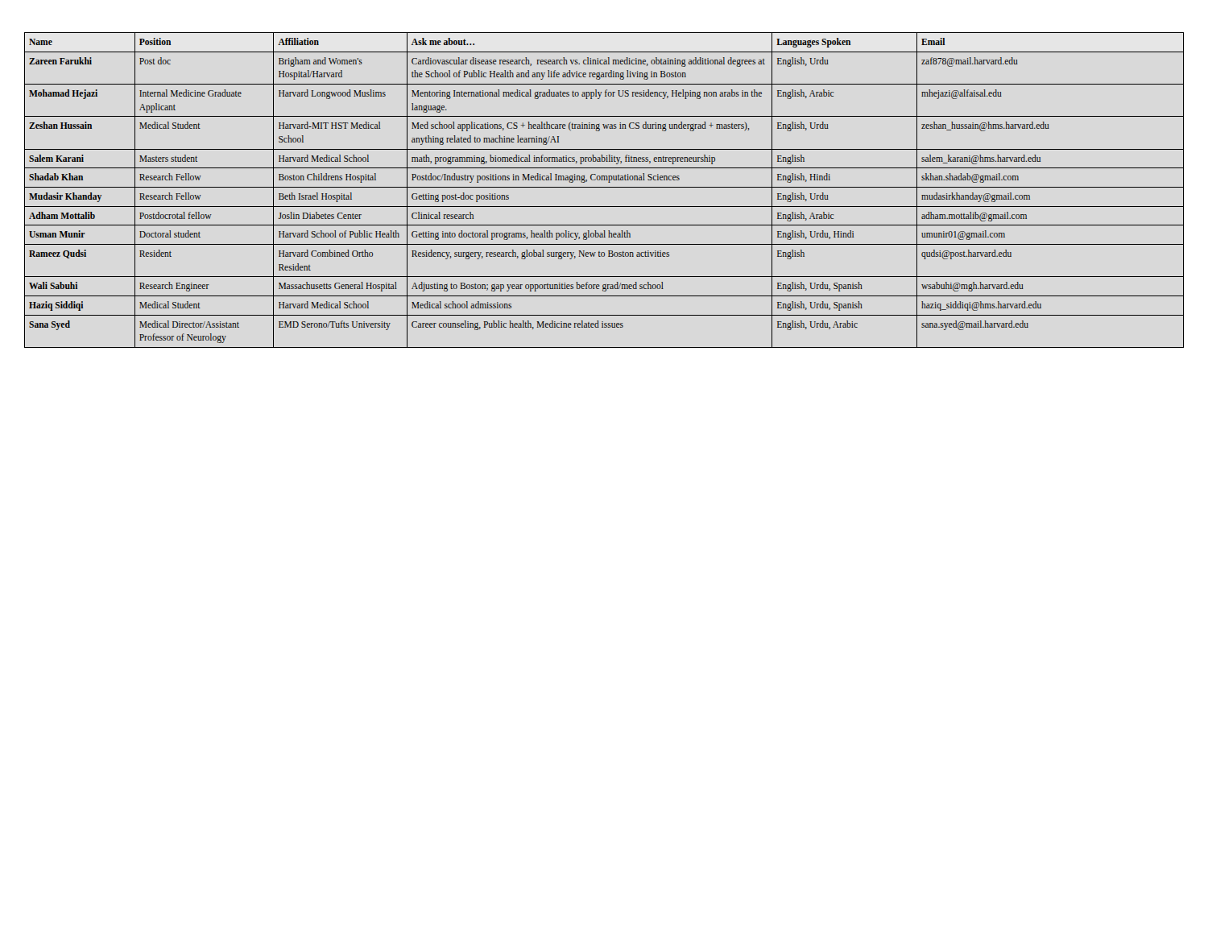| Name | Position | Affiliation | Ask me about… | Languages Spoken | Email |
| --- | --- | --- | --- | --- | --- |
| Zareen Farukhi | Post doc | Brigham and Women's Hospital/Harvard | Cardiovascular disease research, research vs. clinical medicine, obtaining additional degrees at the School of Public Health and any life advice regarding living in Boston | English, Urdu | zaf878@mail.harvard.edu |
| Mohamad Hejazi | Internal Medicine Graduate Applicant | Harvard Longwood Muslims | Mentoring International medical graduates to apply for US residency, Helping non arabs in the language. | English, Arabic | mhejazi@alfaisal.edu |
| Zeshan Hussain | Medical Student | Harvard-MIT HST Medical School | Med school applications, CS + healthcare (training was in CS during undergrad + masters), anything related to machine learning/AI | English, Urdu | zeshan_hussain@hms.harvard.edu |
| Salem Karani | Masters student | Harvard Medical School | math, programming, biomedical informatics, probability, fitness, entrepreneurship | English | salem_karani@hms.harvard.edu |
| Shadab Khan | Research Fellow | Boston Childrens Hospital | Postdoc/Industry positions in Medical Imaging, Computational Sciences | English, Hindi | skhan.shadab@gmail.com |
| Mudasir Khanday | Research Fellow | Beth Israel Hospital | Getting post-doc positions | English, Urdu | mudasirkhanday@gmail.com |
| Adham Mottalib | Postdocrotal fellow | Joslin Diabetes Center | Clinical research | English, Arabic | adham.mottalib@gmail.com |
| Usman Munir | Doctoral student | Harvard School of Public Health | Getting into doctoral programs, health policy, global health | English, Urdu, Hindi | umunir01@gmail.com |
| Rameez Qudsi | Resident | Harvard Combined Ortho Resident | Residency, surgery, research, global surgery, New to Boston activities | English | qudsi@post.harvard.edu |
| Wali Sabuhi | Research Engineer | Massachusetts General Hospital | Adjusting to Boston; gap year opportunities before grad/med school | English, Urdu, Spanish | wsabuhi@mgh.harvard.edu |
| Haziq Siddiqi | Medical Student | Harvard Medical School | Medical school admissions | English, Urdu, Spanish | haziq_siddiqi@hms.harvard.edu |
| Sana Syed | Medical Director/Assistant Professor of Neurology | EMD Serono/Tufts University | Career counseling, Public health, Medicine related issues | English, Urdu, Arabic | sana.syed@mail.harvard.edu |